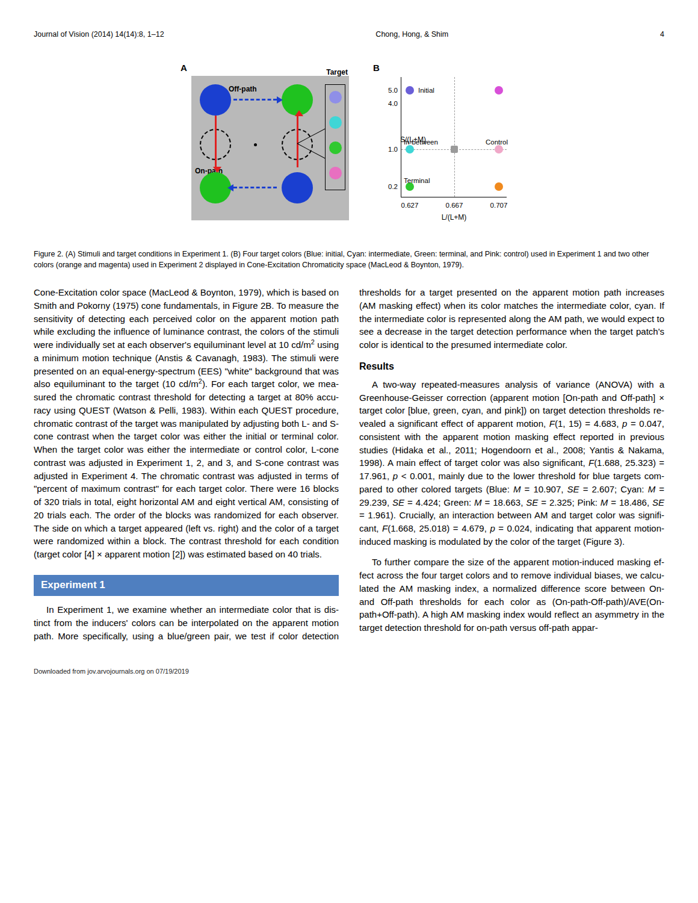Journal of Vision (2014) 14(14):8, 1–12
Chong, Hong, & Shim
4
A
Off-path On-path Target
B
5.0 4.0 1.0 0.2 S/(L+M)
Initial In-between Control Terminal 0.627 0.667 0.707 L/(L+M)
Figure 2. (A) Stimuli and target conditions in Experiment 1. (B) Four target colors (Blue: initial, Cyan: intermediate, Green: terminal, and Pink: control) used in Experiment 1 and two other colors (orange and magenta) used in Experiment 2 displayed in Cone-Excitation Chromaticity space (MacLeod & Boynton, 1979).
Cone-Excitation color space (MacLeod & Boynton, 1979), which is based on Smith and Pokorny (1975) cone fundamentals, in Figure 2B. To measure the sensitivity of detecting each perceived color on the apparent motion path while excluding the influence of luminance contrast, the colors of the stimuli were individually set at each observer's equiluminant level at 10 cd/m2 using a minimum motion technique (Anstis & Cavanagh, 1983). The stimuli were presented on an equal-energy-spectrum (EES) "white" background that was also equiluminant to the target (10 cd/m2). For each target color, we measured the chromatic contrast threshold for detecting a target at 80% accuracy using QUEST (Watson & Pelli, 1983). Within each QUEST procedure, chromatic contrast of the target was manipulated by adjusting both L- and S-cone contrast when the target color was either the initial or terminal color. When the target color was either the intermediate or control color, L-cone contrast was adjusted in Experiment 1, 2, and 3, and S-cone contrast was adjusted in Experiment 4. The chromatic contrast was adjusted in terms of "percent of maximum contrast" for each target color. There were 16 blocks of 320 trials in total, eight horizontal AM and eight vertical AM, consisting of 20 trials each. The order of the blocks was randomized for each observer. The side on which a target appeared (left vs. right) and the color of a target were randomized within a block. The contrast threshold for each condition (target color [4] × apparent motion [2]) was estimated based on 40 trials.
Experiment 1
In Experiment 1, we examine whether an intermediate color that is distinct from the inducers' colors can be interpolated on the apparent motion path. More specifically, using a blue/green pair, we test if color detection thresholds for a target presented on the apparent motion path increases (AM masking effect) when its color matches the intermediate color, cyan. If the intermediate color is represented along the AM path, we would expect to see a decrease in the target detection performance when the target patch's color is identical to the presumed intermediate color.
Results
A two-way repeated-measures analysis of variance (ANOVA) with a Greenhouse-Geisser correction (apparent motion [On-path and Off-path] × target color [blue, green, cyan, and pink]) on target detection thresholds revealed a significant effect of apparent motion, F(1, 15) = 4.683, p = 0.047, consistent with the apparent motion masking effect reported in previous studies (Hidaka et al., 2011; Hogendoorn et al., 2008; Yantis & Nakama, 1998). A main effect of target color was also significant, F(1.688, 25.323) = 17.961, p < 0.001, mainly due to the lower threshold for blue targets compared to other colored targets (Blue: M = 10.907, SE = 2.607; Cyan: M = 29.239, SE = 4.424; Green: M = 18.663, SE = 2.325; Pink: M = 18.486, SE = 1.961). Crucially, an interaction between AM and target color was significant, F(1.668, 25.018) = 4.679, p = 0.024, indicating that apparent motion-induced masking is modulated by the color of the target (Figure 3).
To further compare the size of the apparent motion-induced masking effect across the four target colors and to remove individual biases, we calculated the AM masking index, a normalized difference score between On- and Off-path thresholds for each color as (On-path-Off-path)/AVE(On-path+Off-path). A high AM masking index would reflect an asymmetry in the target detection threshold for on-path versus off-path appar-
Downloaded from jov.arvojournals.org on 07/19/2019